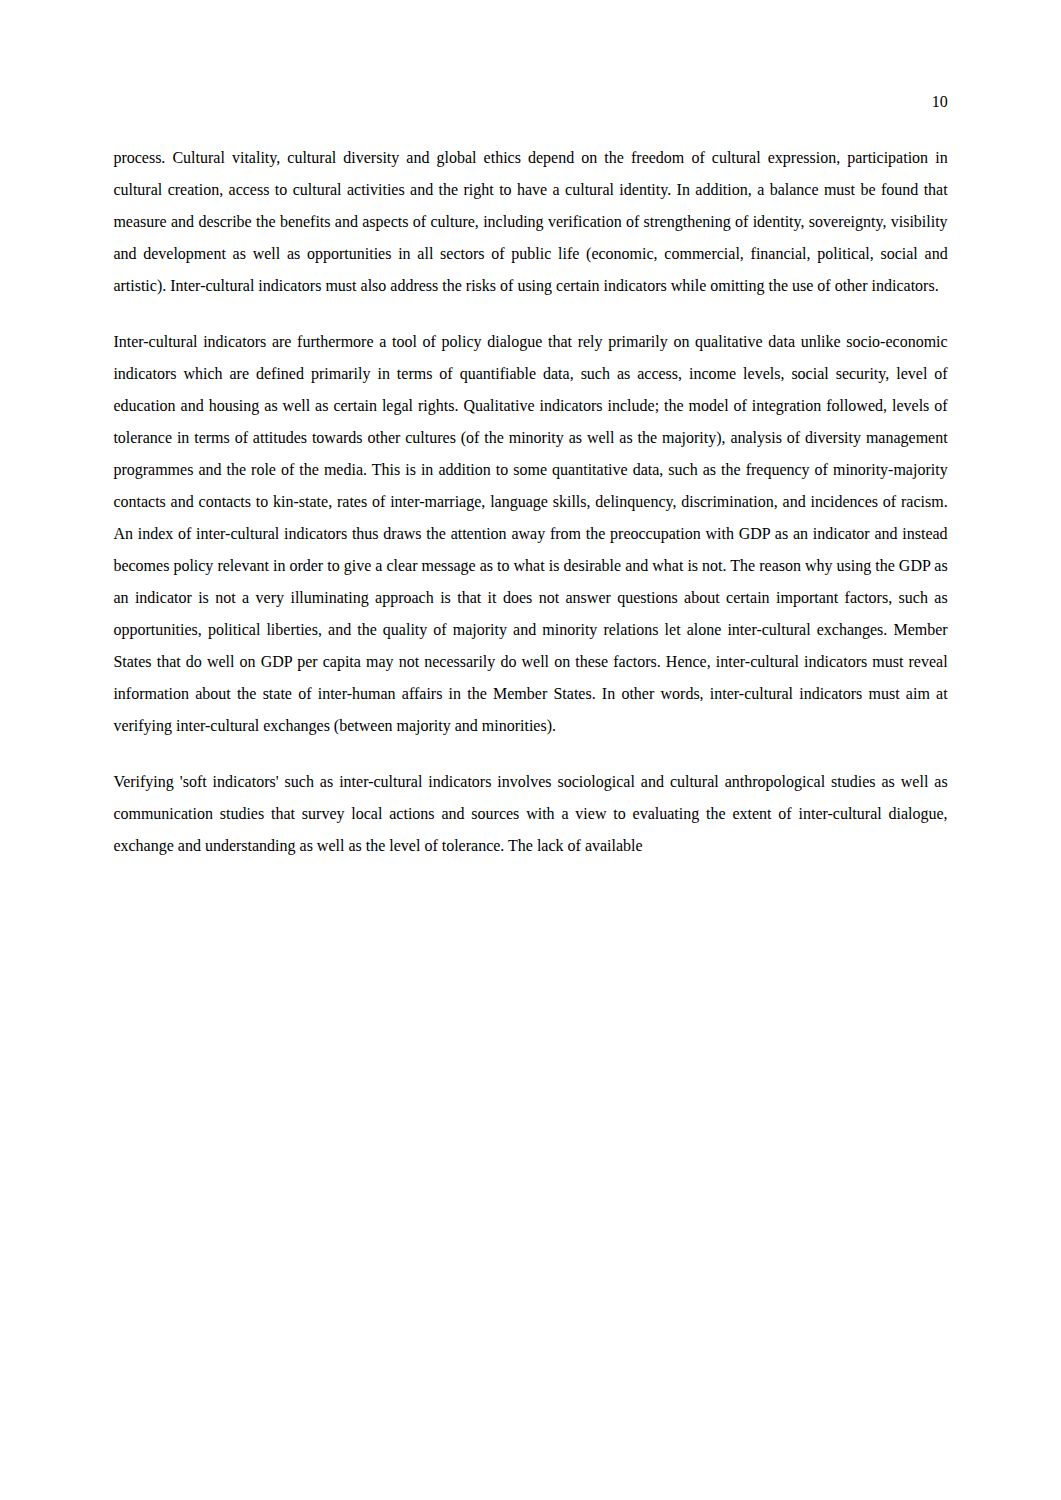10
process. Cultural vitality, cultural diversity and global ethics depend on the freedom of cultural expression, participation in cultural creation, access to cultural activities and the right to have a cultural identity. In addition, a balance must be found that measure and describe the benefits and aspects of culture, including verification of strengthening of identity, sovereignty, visibility and development as well as opportunities in all sectors of public life (economic, commercial, financial, political, social and artistic). Inter-cultural indicators must also address the risks of using certain indicators while omitting the use of other indicators.
Inter-cultural indicators are furthermore a tool of policy dialogue that rely primarily on qualitative data unlike socio-economic indicators which are defined primarily in terms of quantifiable data, such as access, income levels, social security, level of education and housing as well as certain legal rights. Qualitative indicators include; the model of integration followed, levels of tolerance in terms of attitudes towards other cultures (of the minority as well as the majority), analysis of diversity management programmes and the role of the media. This is in addition to some quantitative data, such as the frequency of minority-majority contacts and contacts to kin-state, rates of inter-marriage, language skills, delinquency, discrimination, and incidences of racism. An index of inter-cultural indicators thus draws the attention away from the preoccupation with GDP as an indicator and instead becomes policy relevant in order to give a clear message as to what is desirable and what is not. The reason why using the GDP as an indicator is not a very illuminating approach is that it does not answer questions about certain important factors, such as opportunities, political liberties, and the quality of majority and minority relations let alone inter-cultural exchanges. Member States that do well on GDP per capita may not necessarily do well on these factors. Hence, inter-cultural indicators must reveal information about the state of inter-human affairs in the Member States. In other words, inter-cultural indicators must aim at verifying inter-cultural exchanges (between majority and minorities).
Verifying 'soft indicators' such as inter-cultural indicators involves sociological and cultural anthropological studies as well as communication studies that survey local actions and sources with a view to evaluating the extent of inter-cultural dialogue, exchange and understanding as well as the level of tolerance. The lack of available